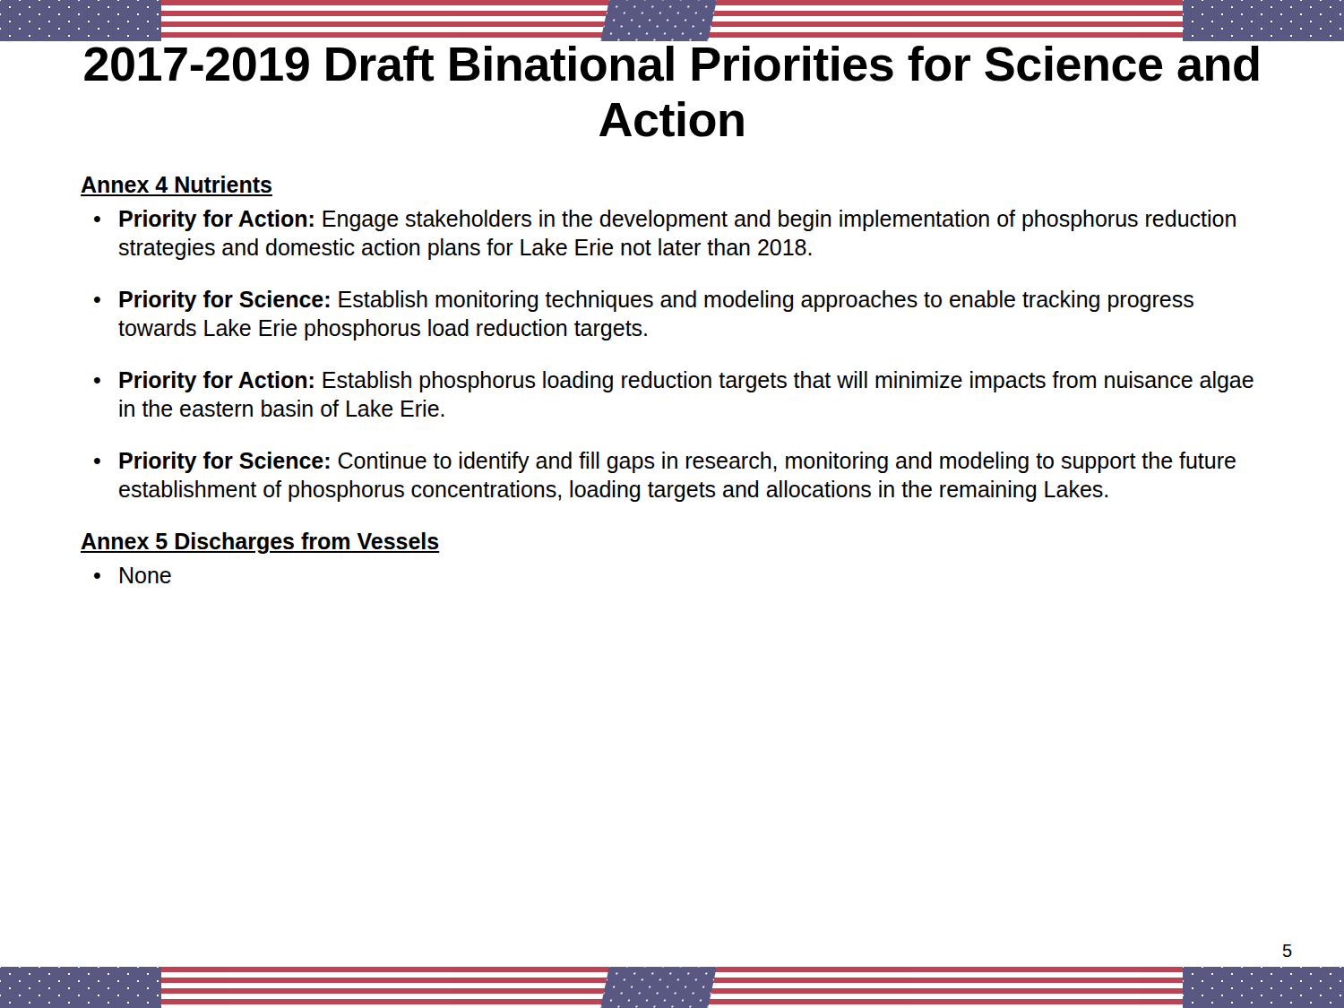2017-2019 Draft Binational Priorities for Science and Action
Annex 4 Nutrients
Priority for Action: Engage stakeholders in the development and begin implementation of phosphorus reduction strategies and domestic action plans for Lake Erie not later than 2018.
Priority for Science: Establish monitoring techniques and modeling approaches to enable tracking progress towards Lake Erie phosphorus load reduction targets.
Priority for Action: Establish phosphorus loading reduction targets that will minimize impacts from nuisance algae in the eastern basin of Lake Erie.
Priority for Science: Continue to identify and fill gaps in research, monitoring and modeling to support the future establishment of phosphorus concentrations, loading targets and allocations in the remaining Lakes.
Annex 5 Discharges from Vessels
None
5